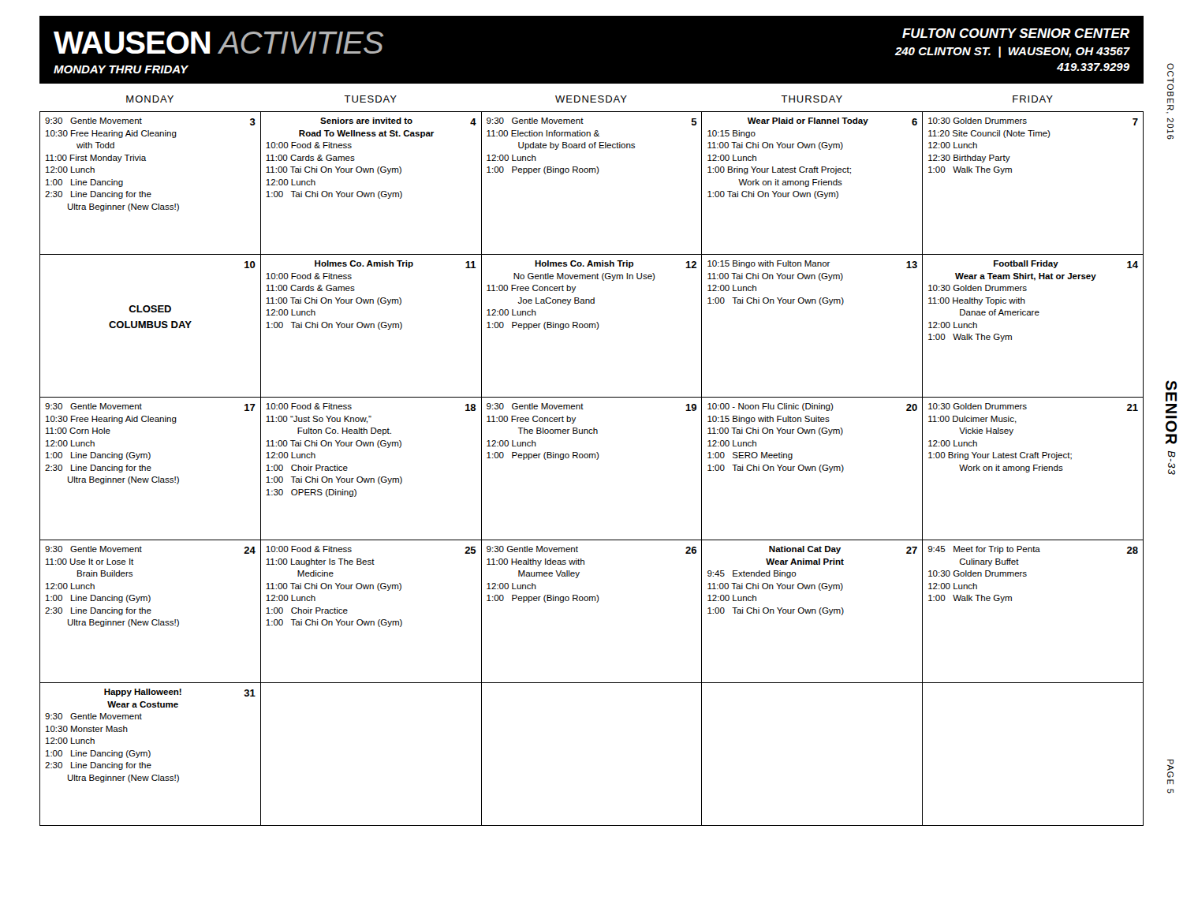WAUSEON ACTIVITIES
MONDAY THRU FRIDAY
FULTON COUNTY SENIOR CENTER
240 CLINTON ST. | WAUSEON, OH 43567
419.337.9299
| MONDAY | TUESDAY | WEDNESDAY | THURSDAY | FRIDAY |
| --- | --- | --- | --- | --- |
| 3 9:30 Gentle Movement 10:30 Free Hearing Aid Cleaning with Todd 11:00 First Monday Trivia 12:00 Lunch 1:00 Line Dancing 2:30 Line Dancing for the Ultra Beginner (New Class!) | 4 Seniors are invited to Road To Wellness at St. Caspar 10:00 Food & Fitness 11:00 Cards & Games 11:00 Tai Chi On Your Own (Gym) 12:00 Lunch 1:00 Tai Chi On Your Own (Gym) | 5 9:30 Gentle Movement 11:00 Election Information & Update by Board of Elections 12:00 Lunch 1:00 Pepper (Bingo Room) | 6 Wear Plaid or Flannel Today 10:15 Bingo 11:00 Tai Chi On Your Own (Gym) 12:00 Lunch 1:00 Bring Your Latest Craft Project; Work on it among Friends 1:00 Tai Chi On Your Own (Gym) | 7 10:30 Golden Drummers 11:20 Site Council (Note Time) 12:00 Lunch 12:30 Birthday Party 1:00 Walk The Gym |
| 10 CLOSED COLUMBUS DAY | 11 Holmes Co. Amish Trip 10:00 Food & Fitness 11:00 Cards & Games 11:00 Tai Chi On Your Own (Gym) 12:00 Lunch 1:00 Tai Chi On Your Own (Gym) | 12 Holmes Co. Amish Trip No Gentle Movement (Gym In Use) 11:00 Free Concert by Joe LaConey Band 12:00 Lunch 1:00 Pepper (Bingo Room) | 13 10:15 Bingo with Fulton Manor 11:00 Tai Chi On Your Own (Gym) 12:00 Lunch 1:00 Tai Chi On Your Own (Gym) | 14 Football Friday Wear a Team Shirt, Hat or Jersey 10:30 Golden Drummers 11:00 Healthy Topic with Danae of Americare 12:00 Lunch 1:00 Walk The Gym |
| 17 9:30 Gentle Movement 10:30 Free Hearing Aid Cleaning 11:00 Corn Hole 12:00 Lunch 1:00 Line Dancing (Gym) 2:30 Line Dancing for the Ultra Beginner (New Class!) | 18 10:00 Food & Fitness 11:00 “Just So You Know,” Fulton Co. Health Dept. 11:00 Tai Chi On Your Own (Gym) 12:00 Lunch 1:00 Choir Practice 1:00 Tai Chi On Your Own (Gym) 1:30 OPERS (Dining) | 19 9:30 Gentle Movement 11:00 Free Concert by The Bloomer Bunch 12:00 Lunch 1:00 Pepper (Bingo Room) | 20 10:00 - Noon Flu Clinic (Dining) 10:15 Bingo with Fulton Suites 11:00 Tai Chi On Your Own (Gym) 12:00 Lunch 1:00 SERO Meeting 1:00 Tai Chi On Your Own (Gym) | 21 10:30 Golden Drummers 11:00 Dulcimer Music, Vickie Halsey 12:00 Lunch 1:00 Bring Your Latest Craft Project; Work on it among Friends |
| 24 9:30 Gentle Movement 11:00 Use It or Lose It Brain Builders 12:00 Lunch 1:00 Line Dancing (Gym) 2:30 Line Dancing for the Ultra Beginner (New Class!) | 25 10:00 Food & Fitness 11:00 Laughter Is The Best Medicine 11:00 Tai Chi On Your Own (Gym) 12:00 Lunch 1:00 Choir Practice 1:00 Tai Chi On Your Own (Gym) | 26 9:30 Gentle Movement 11:00 Healthy Ideas with Maumee Valley 12:00 Lunch 1:00 Pepper (Bingo Room) | 27 National Cat Day Wear Animal Print 9:45 Extended Bingo 11:00 Tai Chi On Your Own (Gym) 12:00 Lunch 1:00 Tai Chi On Your Own (Gym) | 28 9:45 Meet for Trip to Penta Culinary Buffet 10:30 Golden Drummers 12:00 Lunch 1:00 Walk The Gym |
| 31 Happy Halloween! Wear a Costume 9:30 Gentle Movement 10:30 Monster Mash 12:00 Lunch 1:00 Line Dancing (Gym) 2:30 Line Dancing for the Ultra Beginner (New Class!) | | | | |
OCTOBER, 2016
SENIOR B-33
PAGE 5